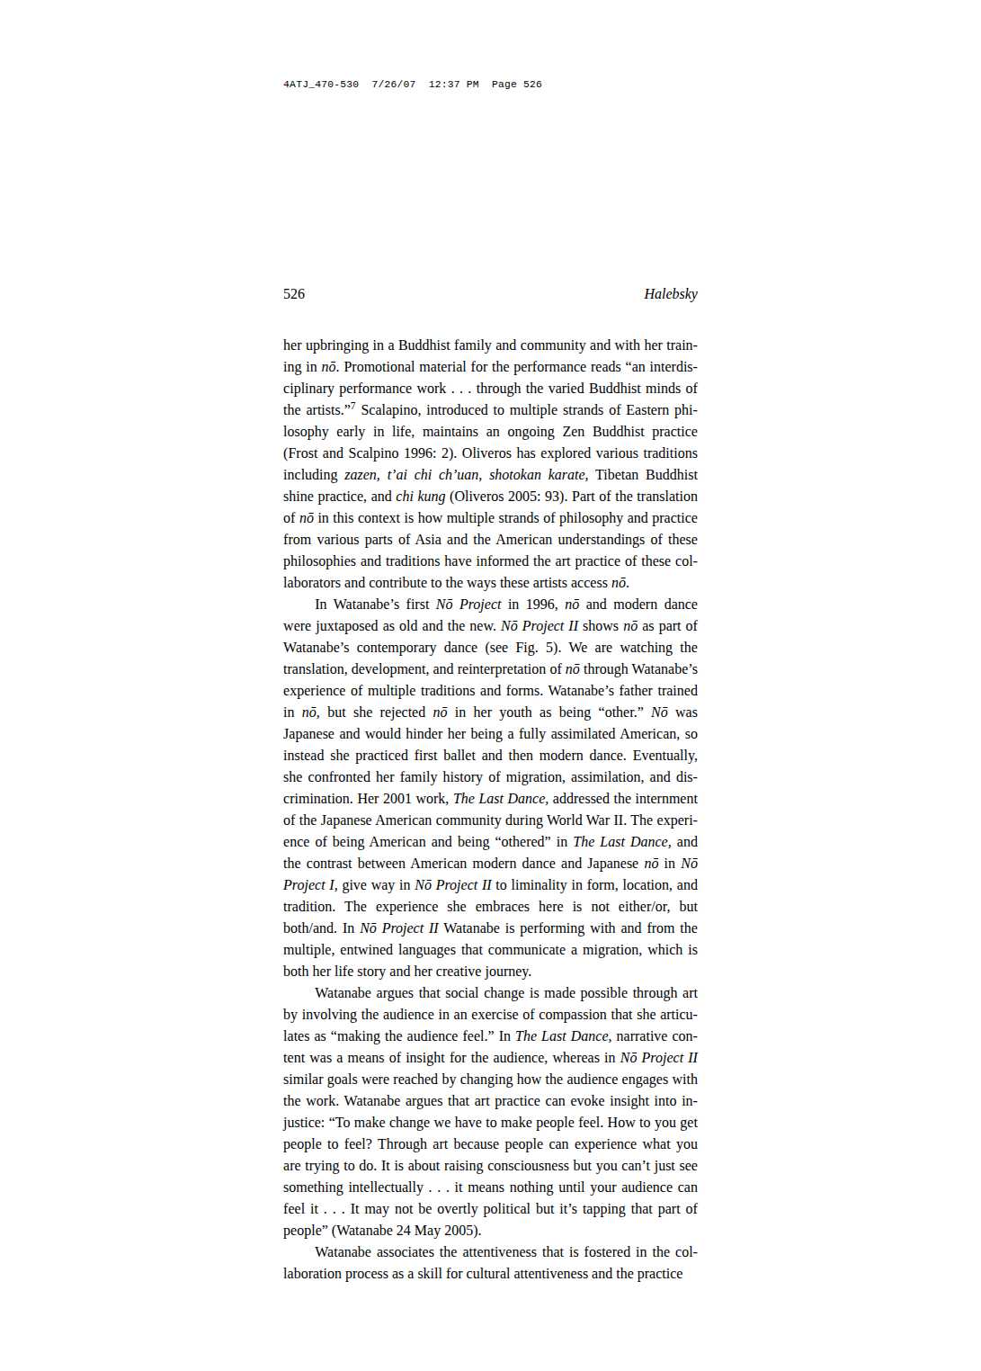4ATJ_470-530 7/26/07 12:37 PM Page 526
526 Halebsky
her upbringing in a Buddhist family and community and with her training in nō. Promotional material for the performance reads “an interdisciplinary performance work . . . through the varied Buddhist minds of the artists.”7 Scalapino, introduced to multiple strands of Eastern philosophy early in life, maintains an ongoing Zen Buddhist practice (Frost and Scalpino 1996: 2). Oliveros has explored various traditions including zazen, t’ai chi ch’uan, shotokan karate, Tibetan Buddhist shine practice, and chi kung (Oliveros 2005: 93). Part of the translation of nō in this context is how multiple strands of philosophy and practice from various parts of Asia and the American understandings of these philosophies and traditions have informed the art practice of these collaborators and contribute to the ways these artists access nō.
In Watanabe’s first Nō Project in 1996, nō and modern dance were juxtaposed as old and the new. Nō Project II shows nō as part of Watanabe’s contemporary dance (see Fig. 5). We are watching the translation, development, and reinterpretation of nō through Watanabe’s experience of multiple traditions and forms. Watanabe’s father trained in nō, but she rejected nō in her youth as being “other.” Nō was Japanese and would hinder her being a fully assimilated American, so instead she practiced first ballet and then modern dance. Eventually, she confronted her family history of migration, assimilation, and discrimination. Her 2001 work, The Last Dance, addressed the internment of the Japanese American community during World War II. The experience of being American and being “othered” in The Last Dance, and the contrast between American modern dance and Japanese nō in Nō Project I, give way in Nō Project II to liminality in form, location, and tradition. The experience she embraces here is not either/or, but both/and. In Nō Project II Watanabe is performing with and from the multiple, entwined languages that communicate a migration, which is both her life story and her creative journey.
Watanabe argues that social change is made possible through art by involving the audience in an exercise of compassion that she articulates as “making the audience feel.” In The Last Dance, narrative content was a means of insight for the audience, whereas in Nō Project II similar goals were reached by changing how the audience engages with the work. Watanabe argues that art practice can evoke insight into injustice: “To make change we have to make people feel. How to you get people to feel? Through art because people can experience what you are trying to do. It is about raising consciousness but you can’t just see something intellectually . . . it means nothing until your audience can feel it . . . It may not be overtly political but it’s tapping that part of people” (Watanabe 24 May 2005).
Watanabe associates the attentiveness that is fostered in the collaboration process as a skill for cultural attentiveness and the practice